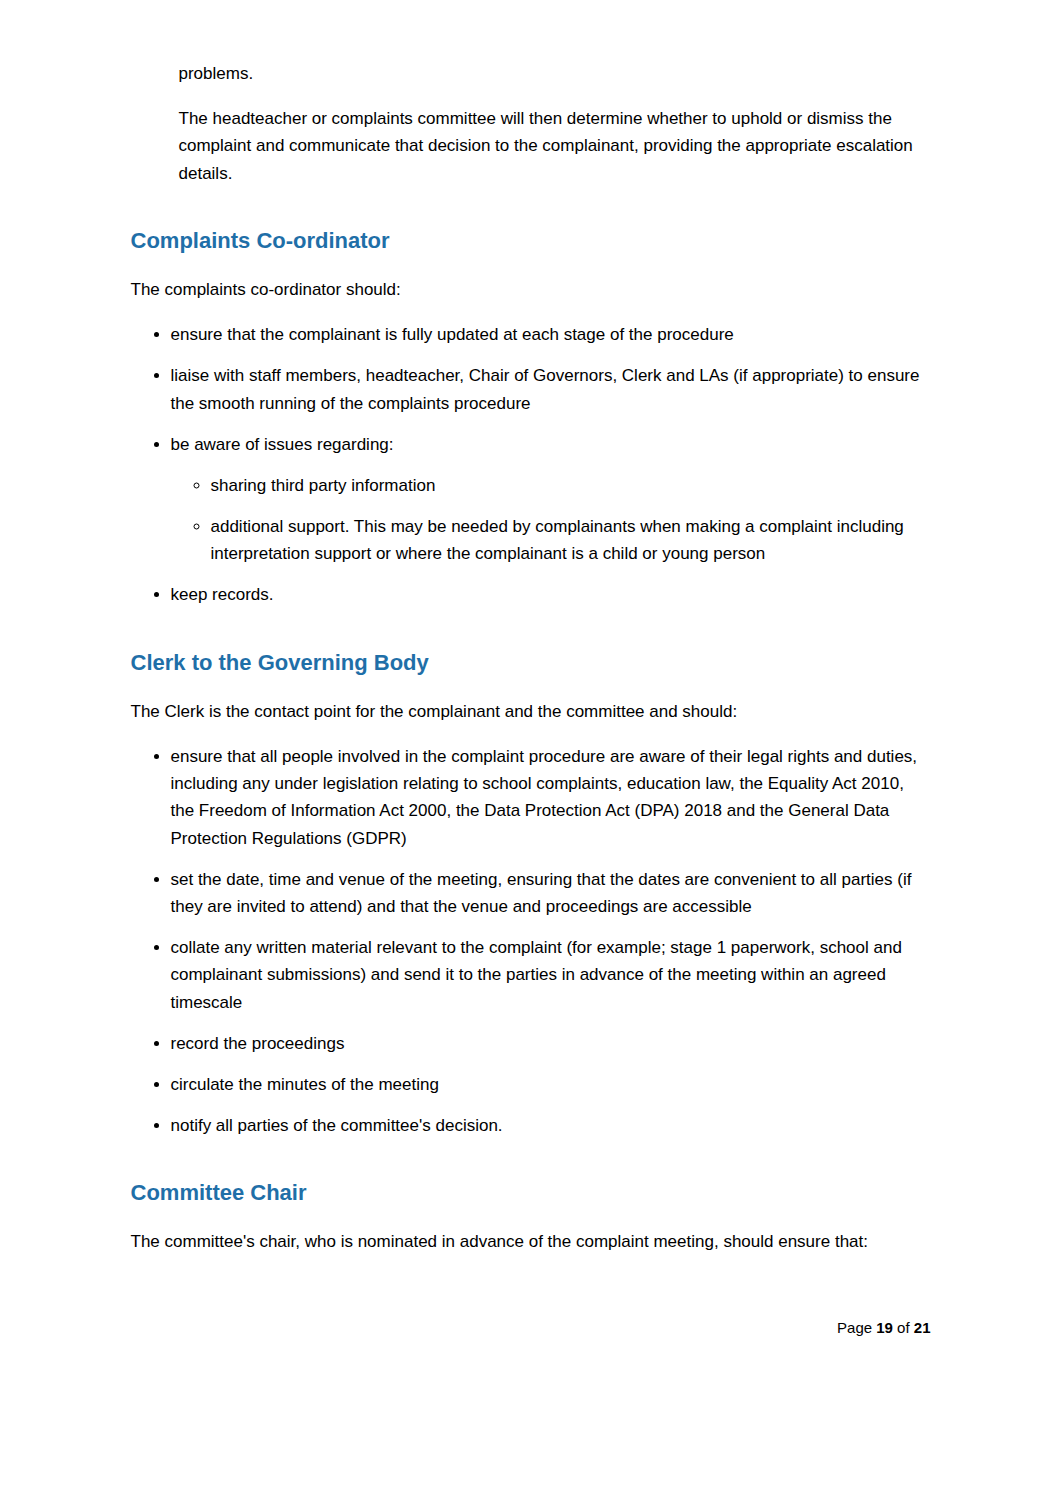problems.
The headteacher or complaints committee will then determine whether to uphold or dismiss the complaint and communicate that decision to the complainant, providing the appropriate escalation details.
Complaints Co-ordinator
The complaints co-ordinator should:
ensure that the complainant is fully updated at each stage of the procedure
liaise with staff members, headteacher, Chair of Governors, Clerk and LAs (if appropriate) to ensure the smooth running of the complaints procedure
be aware of issues regarding:
sharing third party information
additional support. This may be needed by complainants when making a complaint including interpretation support or where the complainant is a child or young person
keep records.
Clerk to the Governing Body
The Clerk is the contact point for the complainant and the committee and should:
ensure that all people involved in the complaint procedure are aware of their legal rights and duties, including any under legislation relating to school complaints, education law, the Equality Act 2010, the Freedom of Information Act 2000, the Data Protection Act (DPA) 2018 and the General Data Protection Regulations (GDPR)
set the date, time and venue of the meeting, ensuring that the dates are convenient to all parties (if they are invited to attend) and that the venue and proceedings are accessible
collate any written material relevant to the complaint (for example; stage 1 paperwork, school and complainant submissions) and send it to the parties in advance of the meeting within an agreed timescale
record the proceedings
circulate the minutes of the meeting
notify all parties of the committee's decision.
Committee Chair
The committee's chair, who is nominated in advance of the complaint meeting, should ensure that:
Page 19 of 21